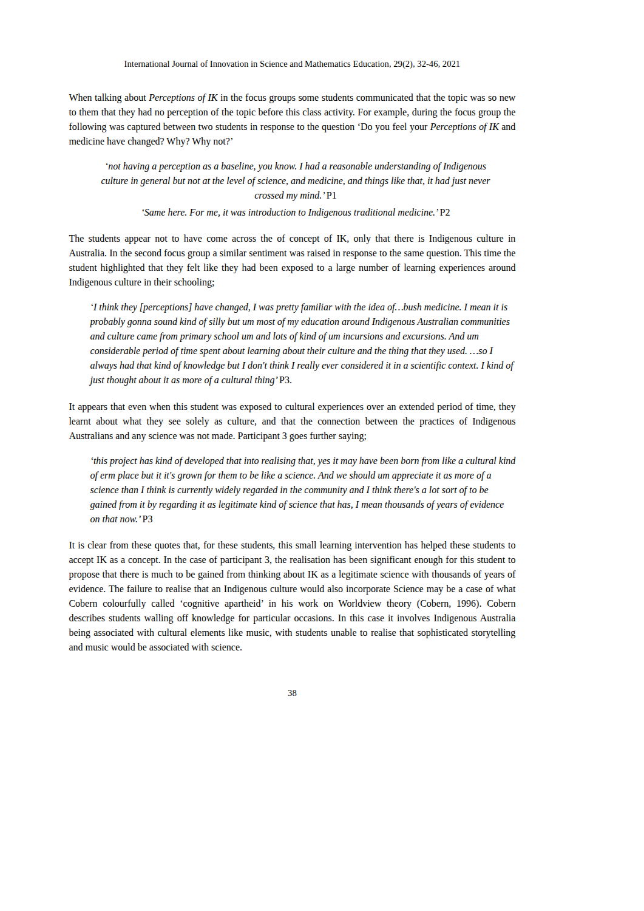International Journal of Innovation in Science and Mathematics Education, 29(2), 32-46, 2021
When talking about Perceptions of IK in the focus groups some students communicated that the topic was so new to them that they had no perception of the topic before this class activity. For example, during the focus group the following was captured between two students in response to the question ‘Do you feel your Perceptions of IK and medicine have changed? Why? Why not?’
‘not having a perception as a baseline, you know. I had a reasonable understanding of Indigenous culture in general but not at the level of science, and medicine, and things like that, it had just never crossed my mind.’ P1
‘Same here. For me, it was introduction to Indigenous traditional medicine.’ P2
The students appear not to have come across the of concept of IK, only that there is Indigenous culture in Australia. In the second focus group a similar sentiment was raised in response to the same question. This time the student highlighted that they felt like they had been exposed to a large number of learning experiences around Indigenous culture in their schooling;
‘I think they [perceptions] have changed, I was pretty familiar with the idea of…bush medicine. I mean it is probably gonna sound kind of silly but um most of my education around Indigenous Australian communities and culture came from primary school um and lots of kind of um incursions and excursions. And um considerable period of time spent about learning about their culture and the thing that they used. …so I always had that kind of knowledge but I don't think I really ever considered it in a scientific context. I kind of just thought about it as more of a cultural thing’ P3.
It appears that even when this student was exposed to cultural experiences over an extended period of time, they learnt about what they see solely as culture, and that the connection between the practices of Indigenous Australians and any science was not made. Participant 3 goes further saying;
‘this project has kind of developed that into realising that, yes it may have been born from like a cultural kind of erm place but it it's grown for them to be like a science. And we should um appreciate it as more of a science than I think is currently widely regarded in the community and I think there's a lot sort of to be gained from it by regarding it as legitimate kind of science that has, I mean thousands of years of evidence on that now.’ P3
It is clear from these quotes that, for these students, this small learning intervention has helped these students to accept IK as a concept. In the case of participant 3, the realisation has been significant enough for this student to propose that there is much to be gained from thinking about IK as a legitimate science with thousands of years of evidence. The failure to realise that an Indigenous culture would also incorporate Science may be a case of what Cobern colourfully called ‘cognitive apartheid’ in his work on Worldview theory (Cobern, 1996). Cobern describes students walling off knowledge for particular occasions. In this case it involves Indigenous Australia being associated with cultural elements like music, with students unable to realise that sophisticated storytelling and music would be associated with science.
38